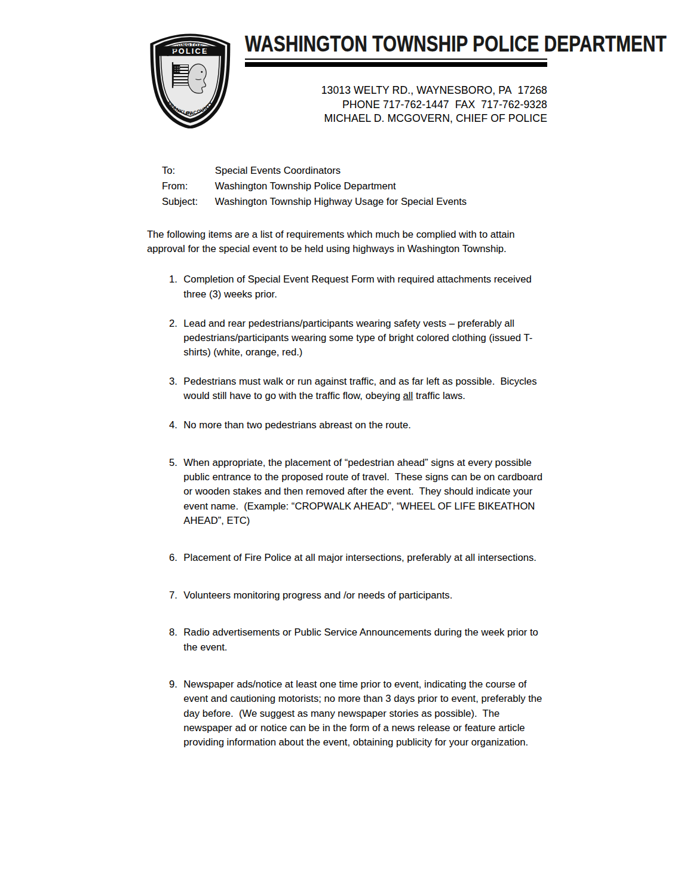POLICE WASHINGTON TWP FRANKLIN COUNTY PA
WASHINGTON TOWNSHIP POLICE DEPARTMENT
13013 WELTY RD., WAYNESBORO, PA 17268
PHONE 717-762-1447 FAX 717-762-9328
MICHAEL D. MCGOVERN, CHIEF OF POLICE
| To: | Special Events Coordinators |
| From: | Washington Township Police Department |
| Subject: | Washington Township Highway Usage for Special Events |
The following items are a list of requirements which much be complied with to attain approval for the special event to be held using highways in Washington Township.
Completion of Special Event Request Form with required attachments received three (3) weeks prior.
Lead and rear pedestrians/participants wearing safety vests – preferably all pedestrians/participants wearing some type of bright colored clothing (issued T-shirts) (white, orange, red.)
Pedestrians must walk or run against traffic, and as far left as possible. Bicycles would still have to go with the traffic flow, obeying all traffic laws.
No more than two pedestrians abreast on the route.
When appropriate, the placement of “pedestrian ahead” signs at every possible public entrance to the proposed route of travel. These signs can be on cardboard or wooden stakes and then removed after the event. They should indicate your event name. (Example: “CROPWALK AHEAD”, “WHEEL OF LIFE BIKEATHON AHEAD”, ETC)
Placement of Fire Police at all major intersections, preferably at all intersections.
Volunteers monitoring progress and /or needs of participants.
Radio advertisements or Public Service Announcements during the week prior to the event.
Newspaper ads/notice at least one time prior to event, indicating the course of event and cautioning motorists; no more than 3 days prior to event, preferably the day before. (We suggest as many newspaper stories as possible). The newspaper ad or notice can be in the form of a news release or feature article providing information about the event, obtaining publicity for your organization.